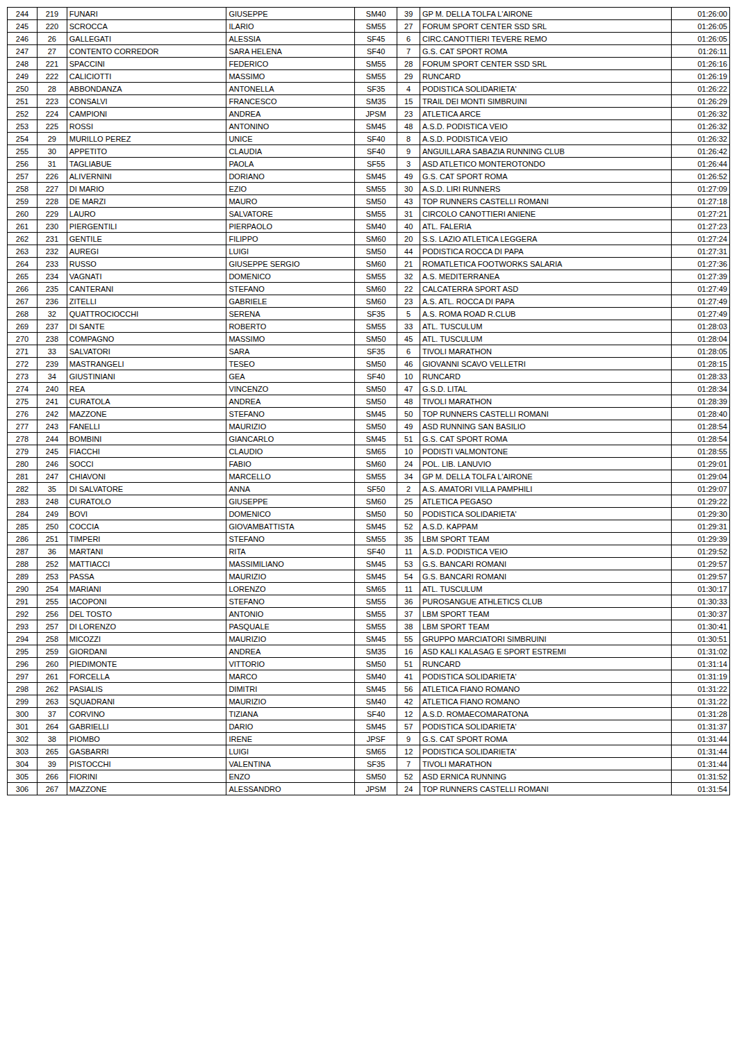| 244 | 219 | FUNARI | GIUSEPPE | SM40 | 39 | GP M. DELLA TOLFA L'AIRONE | 01:26:00 |
| 245 | 220 | SCROCCA | ILARIO | SM55 | 27 | FORUM SPORT CENTER SSD SRL | 01:26:05 |
| 246 | 26 | GALLEGATI | ALESSIA | SF45 | 6 | CIRC.CANOTTIERI TEVERE REMO | 01:26:05 |
| 247 | 27 | CONTENTO CORREDOR | SARA HELENA | SF40 | 7 | G.S. CAT SPORT ROMA | 01:26:11 |
| 248 | 221 | SPACCINI | FEDERICO | SM55 | 28 | FORUM SPORT CENTER SSD SRL | 01:26:16 |
| 249 | 222 | CALICIOTTI | MASSIMO | SM55 | 29 | RUNCARD | 01:26:19 |
| 250 | 28 | ABBONDANZA | ANTONELLA | SF35 | 4 | PODISTICA SOLIDARIETA' | 01:26:22 |
| 251 | 223 | CONSALVI | FRANCESCO | SM35 | 15 | TRAIL DEI MONTI SIMBRUINI | 01:26:29 |
| 252 | 224 | CAMPIONI | ANDREA | JPSM | 23 | ATLETICA ARCE | 01:26:32 |
| 253 | 225 | ROSSI | ANTONINO | SM45 | 48 | A.S.D. PODISTICA VEIO | 01:26:32 |
| 254 | 29 | MURILLO PEREZ | UNICE | SF40 | 8 | A.S.D. PODISTICA VEIO | 01:26:32 |
| 255 | 30 | APPETITO | CLAUDIA | SF40 | 9 | ANGUILLARA SABAZIA RUNNING CLUB | 01:26:42 |
| 256 | 31 | TAGLIABUE | PAOLA | SF55 | 3 | ASD ATLETICO MONTEROTONDO | 01:26:44 |
| 257 | 226 | ALIVERNINI | DORIANO | SM45 | 49 | G.S. CAT SPORT ROMA | 01:26:52 |
| 258 | 227 | DI MARIO | EZIO | SM55 | 30 | A.S.D. LIRI RUNNERS | 01:27:09 |
| 259 | 228 | DE MARZI | MAURO | SM50 | 43 | TOP RUNNERS CASTELLI ROMANI | 01:27:18 |
| 260 | 229 | LAURO | SALVATORE | SM55 | 31 | CIRCOLO CANOTTIERI ANIENE | 01:27:21 |
| 261 | 230 | PIERGENTILI | PIERPAOLO | SM40 | 40 | ATL. FALERIA | 01:27:23 |
| 262 | 231 | GENTILE | FILIPPO | SM60 | 20 | S.S. LAZIO ATLETICA LEGGERA | 01:27:24 |
| 263 | 232 | AUREGI | LUIGI | SM50 | 44 | PODISTICA ROCCA DI PAPA | 01:27:31 |
| 264 | 233 | RUSSO | GIUSEPPE SERGIO | SM60 | 21 | ROMATLETICA FOOTWORKS SALARIA | 01:27:36 |
| 265 | 234 | VAGNATI | DOMENICO | SM55 | 32 | A.S. MEDITERRANEA | 01:27:39 |
| 266 | 235 | CANTERANI | STEFANO | SM60 | 22 | CALCATERRA SPORT ASD | 01:27:49 |
| 267 | 236 | ZITELLI | GABRIELE | SM60 | 23 | A.S. ATL. ROCCA DI PAPA | 01:27:49 |
| 268 | 32 | QUATTROCIOCCHI | SERENA | SF35 | 5 | A.S. ROMA ROAD R.CLUB | 01:27:49 |
| 269 | 237 | DI SANTE | ROBERTO | SM55 | 33 | ATL. TUSCULUM | 01:28:03 |
| 270 | 238 | COMPAGNO | MASSIMO | SM50 | 45 | ATL. TUSCULUM | 01:28:04 |
| 271 | 33 | SALVATORI | SARA | SF35 | 6 | TIVOLI MARATHON | 01:28:05 |
| 272 | 239 | MASTRANGELI | TESEO | SM50 | 46 | GIOVANNI SCAVO VELLETRI | 01:28:15 |
| 273 | 34 | GIUSTINIANI | GEA | SF40 | 10 | RUNCARD | 01:28:33 |
| 274 | 240 | REA | VINCENZO | SM50 | 47 | G.S.D. LITAL | 01:28:34 |
| 275 | 241 | CURATOLA | ANDREA | SM50 | 48 | TIVOLI MARATHON | 01:28:39 |
| 276 | 242 | MAZZONE | STEFANO | SM45 | 50 | TOP RUNNERS CASTELLI ROMANI | 01:28:40 |
| 277 | 243 | FANELLI | MAURIZIO | SM50 | 49 | ASD RUNNING SAN BASILIO | 01:28:54 |
| 278 | 244 | BOMBINI | GIANCARLO | SM45 | 51 | G.S. CAT SPORT ROMA | 01:28:54 |
| 279 | 245 | FIACCHI | CLAUDIO | SM65 | 10 | PODISTI VALMONTONE | 01:28:55 |
| 280 | 246 | SOCCI | FABIO | SM60 | 24 | POL. LIB. LANUVIO | 01:29:01 |
| 281 | 247 | CHIAVONI | MARCELLO | SM55 | 34 | GP M. DELLA TOLFA L'AIRONE | 01:29:04 |
| 282 | 35 | DI SALVATORE | ANNA | SF50 | 2 | A.S. AMATORI VILLA PAMPHILI | 01:29:07 |
| 283 | 248 | CURATOLO | GIUSEPPE | SM60 | 25 | ATLETICA PEGASO | 01:29:22 |
| 284 | 249 | BOVI | DOMENICO | SM50 | 50 | PODISTICA SOLIDARIETA' | 01:29:30 |
| 285 | 250 | COCCIA | GIOVAMBATTISTA | SM45 | 52 | A.S.D. KAPPAM | 01:29:31 |
| 286 | 251 | TIMPERI | STEFANO | SM55 | 35 | LBM SPORT TEAM | 01:29:39 |
| 287 | 36 | MARTANI | RITA | SF40 | 11 | A.S.D. PODISTICA VEIO | 01:29:52 |
| 288 | 252 | MATTIACCI | MASSIMILIANO | SM45 | 53 | G.S. BANCARI ROMANI | 01:29:57 |
| 289 | 253 | PASSA | MAURIZIO | SM45 | 54 | G.S. BANCARI ROMANI | 01:29:57 |
| 290 | 254 | MARIANI | LORENZO | SM65 | 11 | ATL. TUSCULUM | 01:30:17 |
| 291 | 255 | IACOPONI | STEFANO | SM55 | 36 | PUROSANGUE ATHLETICS CLUB | 01:30:33 |
| 292 | 256 | DEL TOSTO | ANTONIO | SM55 | 37 | LBM SPORT TEAM | 01:30:37 |
| 293 | 257 | DI LORENZO | PASQUALE | SM55 | 38 | LBM SPORT TEAM | 01:30:41 |
| 294 | 258 | MICOZZI | MAURIZIO | SM45 | 55 | GRUPPO MARCIATORI SIMBRUINI | 01:30:51 |
| 295 | 259 | GIORDANI | ANDREA | SM35 | 16 | ASD KALI KALASAG E SPORT ESTREMI | 01:31:02 |
| 296 | 260 | PIEDIMONTE | VITTORIO | SM50 | 51 | RUNCARD | 01:31:14 |
| 297 | 261 | FORCELLA | MARCO | SM40 | 41 | PODISTICA SOLIDARIETA' | 01:31:19 |
| 298 | 262 | PASIALIS | DIMITRI | SM45 | 56 | ATLETICA FIANO ROMANO | 01:31:22 |
| 299 | 263 | SQUADRANI | MAURIZIO | SM40 | 42 | ATLETICA FIANO ROMANO | 01:31:22 |
| 300 | 37 | CORVINO | TIZIANA | SF40 | 12 | A.S.D. ROMAECOMARATONA | 01:31:28 |
| 301 | 264 | GABRIELLI | DARIO | SM45 | 57 | PODISTICA SOLIDARIETA' | 01:31:37 |
| 302 | 38 | PIOMBO | IRENE | JPSF | 9 | G.S. CAT SPORT ROMA | 01:31:44 |
| 303 | 265 | GASBARRI | LUIGI | SM65 | 12 | PODISTICA SOLIDARIETA' | 01:31:44 |
| 304 | 39 | PISTOCCHI | VALENTINA | SF35 | 7 | TIVOLI MARATHON | 01:31:44 |
| 305 | 266 | FIORINI | ENZO | SM50 | 52 | ASD ERNICA RUNNING | 01:31:52 |
| 306 | 267 | MAZZONE | ALESSANDRO | JPSM | 24 | TOP RUNNERS CASTELLI ROMANI | 01:31:54 |